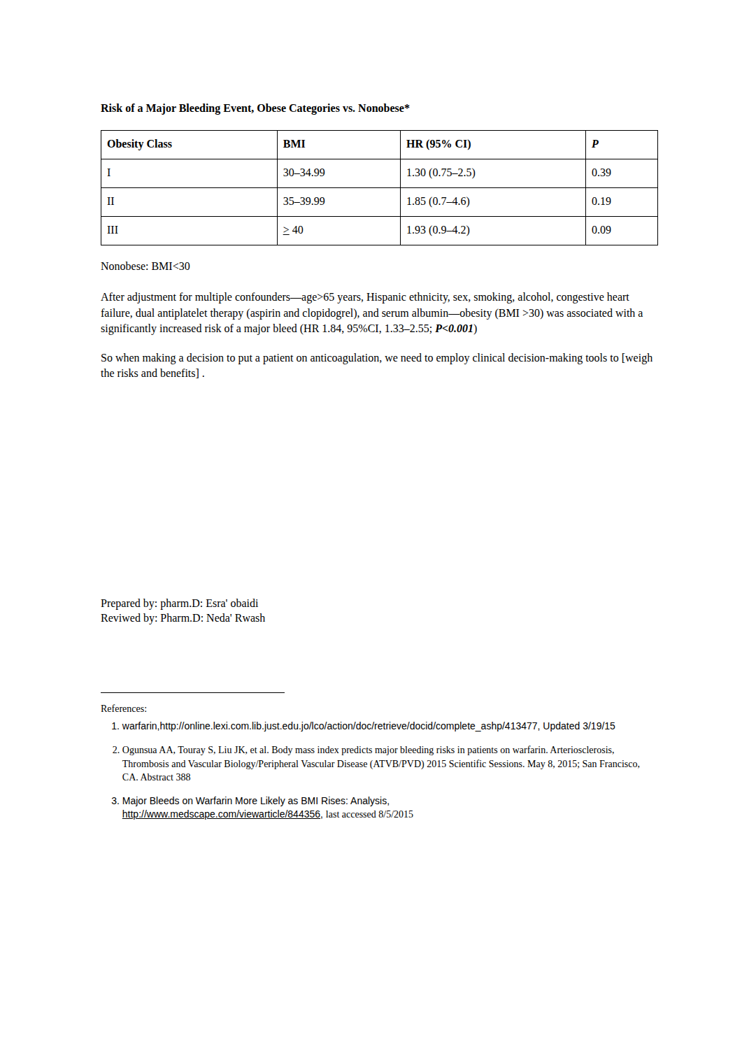Risk of a Major Bleeding Event, Obese Categories vs. Nonobese*
| Obesity Class | BMI | HR (95% CI) | P |
| --- | --- | --- | --- |
| I | 30–34.99 | 1.30 (0.75–2.5) | 0.39 |
| II | 35–39.99 | 1.85 (0.7–4.6) | 0.19 |
| III | > 40 | 1.93 (0.9–4.2) | 0.09 |
Nonobese: BMI<30
After adjustment for multiple confounders—age>65 years, Hispanic ethnicity, sex, smoking, alcohol, congestive heart failure, dual antiplatelet therapy (aspirin and clopidogrel), and serum albumin—obesity (BMI >30) was associated with a significantly increased risk of a major bleed (HR 1.84, 95%CI, 1.33–2.55; P<0.001)
So when making a decision to put a patient on anticoagulation, we need to employ clinical decision-making tools to [weigh the risks and benefits] .
Prepared by: pharm.D: Esra' obaidi
Reviwed by: Pharm.D: Neda' Rwash
References:
warfarin,http://online.lexi.com.lib.just.edu.jo/lco/action/doc/retrieve/docid/complete_ashp/413477, Updated 3/19/15
Ogunsua AA, Touray S, Liu JK, et al. Body mass index predicts major bleeding risks in patients on warfarin. Arteriosclerosis, Thrombosis and Vascular Biology/Peripheral Vascular Disease (ATVB/PVD) 2015 Scientific Sessions. May 8, 2015; San Francisco, CA. Abstract 388
Major Bleeds on Warfarin More Likely as BMI Rises: Analysis,
http://www.medscape.com/viewarticle/844356, last accessed 8/5/2015